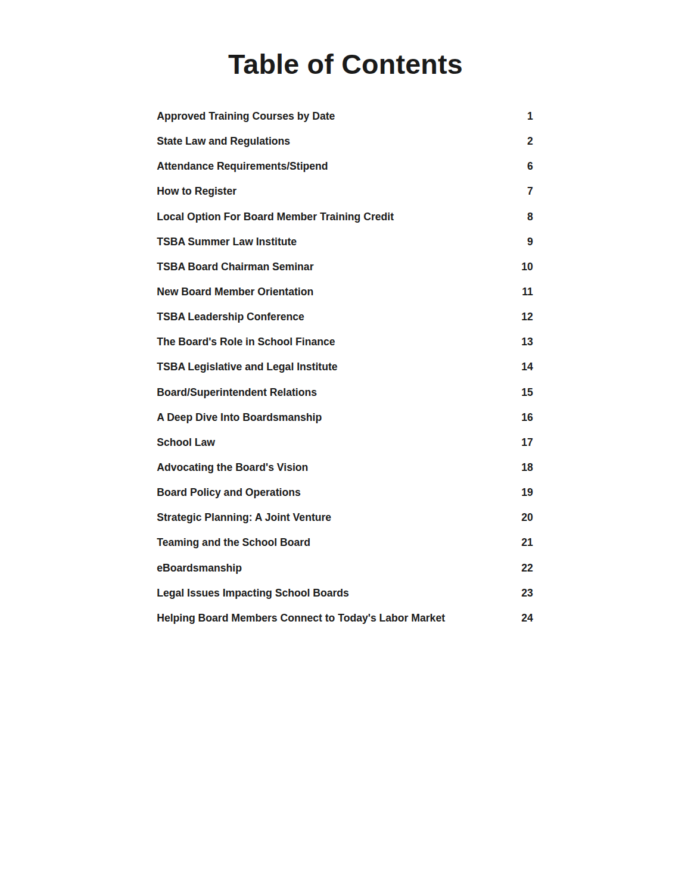Table of Contents
| Approved Training Courses by Date | 1 |
| State Law and Regulations | 2 |
| Attendance Requirements/Stipend | 6 |
| How to Register | 7 |
| Local Option For Board Member Training Credit | 8 |
| TSBA Summer Law Institute | 9 |
| TSBA Board Chairman Seminar | 10 |
| New Board Member Orientation | 11 |
| TSBA Leadership Conference | 12 |
| The Board's Role in School Finance | 13 |
| TSBA Legislative and Legal Institute | 14 |
| Board/Superintendent Relations | 15 |
| A Deep Dive Into Boardsmanship | 16 |
| School Law | 17 |
| Advocating the Board's Vision | 18 |
| Board Policy and Operations | 19 |
| Strategic Planning: A Joint Venture | 20 |
| Teaming and the School Board | 21 |
| eBoardsmanship | 22 |
| Legal Issues Impacting School Boards | 23 |
| Helping Board Members Connect to Today's Labor Market | 24 |